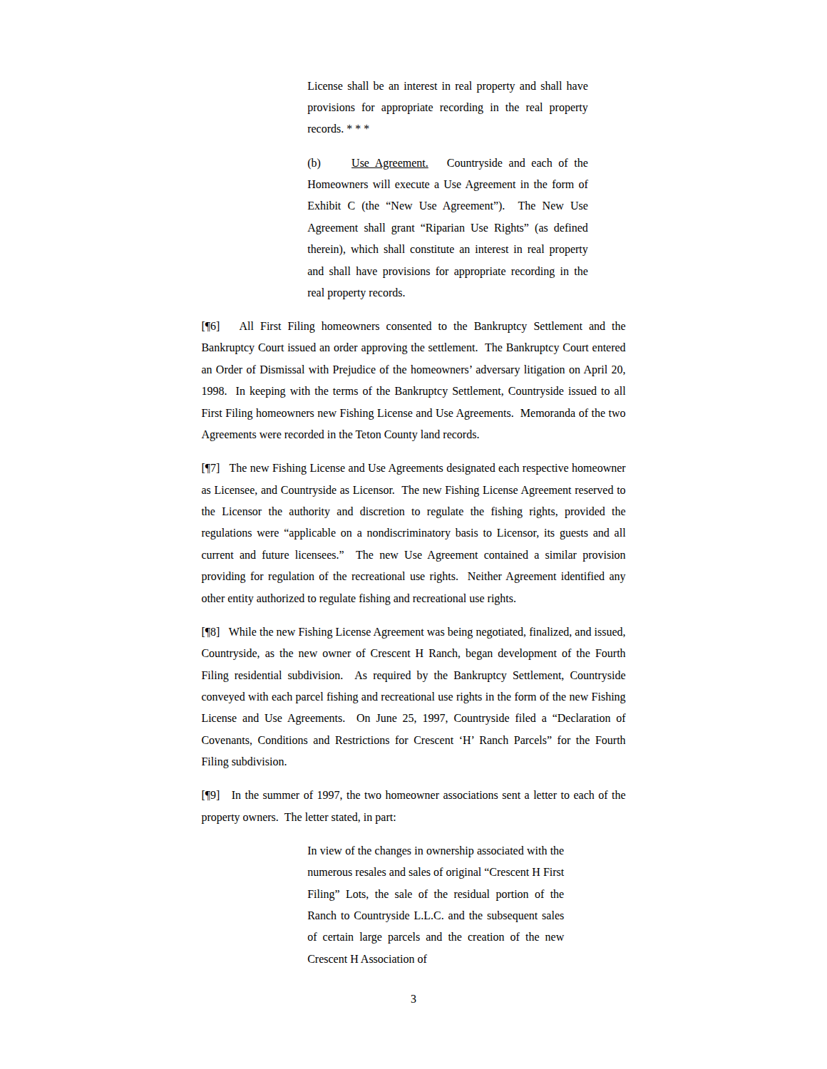License shall be an interest in real property and shall have provisions for appropriate recording in the real property records. * * *
(b) Use Agreement. Countryside and each of the Homeowners will execute a Use Agreement in the form of Exhibit C (the “New Use Agreement”). The New Use Agreement shall grant “Riparian Use Rights” (as defined therein), which shall constitute an interest in real property and shall have provisions for appropriate recording in the real property records.
[¶6] All First Filing homeowners consented to the Bankruptcy Settlement and the Bankruptcy Court issued an order approving the settlement. The Bankruptcy Court entered an Order of Dismissal with Prejudice of the homeowners’ adversary litigation on April 20, 1998. In keeping with the terms of the Bankruptcy Settlement, Countryside issued to all First Filing homeowners new Fishing License and Use Agreements. Memoranda of the two Agreements were recorded in the Teton County land records.
[¶7] The new Fishing License and Use Agreements designated each respective homeowner as Licensee, and Countryside as Licensor. The new Fishing License Agreement reserved to the Licensor the authority and discretion to regulate the fishing rights, provided the regulations were “applicable on a nondiscriminatory basis to Licensor, its guests and all current and future licensees.” The new Use Agreement contained a similar provision providing for regulation of the recreational use rights. Neither Agreement identified any other entity authorized to regulate fishing and recreational use rights.
[¶8] While the new Fishing License Agreement was being negotiated, finalized, and issued, Countryside, as the new owner of Crescent H Ranch, began development of the Fourth Filing residential subdivision. As required by the Bankruptcy Settlement, Countryside conveyed with each parcel fishing and recreational use rights in the form of the new Fishing License and Use Agreements. On June 25, 1997, Countryside filed a “Declaration of Covenants, Conditions and Restrictions for Crescent ‘H’ Ranch Parcels” for the Fourth Filing subdivision.
[¶9] In the summer of 1997, the two homeowner associations sent a letter to each of the property owners. The letter stated, in part:
In view of the changes in ownership associated with the numerous resales and sales of original “Crescent H First Filing” Lots, the sale of the residual portion of the Ranch to Countryside L.L.C. and the subsequent sales of certain large parcels and the creation of the new Crescent H Association of
3